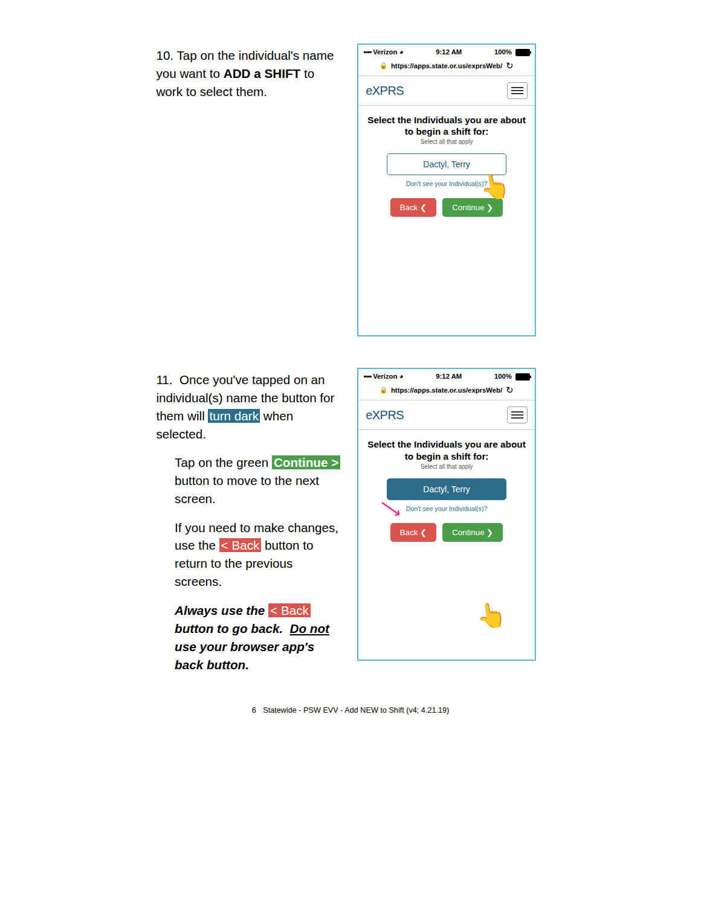10. Tap on the individual's name you want to ADD a SHIFT to work to select them.
▪▪▪▪ Verizon ◕
9:12 AM
100%
🔒 https://apps.state.or.us/exprsWeb/ ↻
eXPRS
Select the Individuals you are about to begin a shift for:
Select all that apply
Dactyl, Terry
Don't see your Individual(s)?
Back ❮ Continue ❯
👆
11. Once you've tapped on an individual(s) name the button for them will turn dark when selected.
Tap on the green Continue > button to move to the next screen.
If you need to make changes, use the < Back button to return to the previous screens.
Always use the < Back button to go back. Do not use your browser app's back button.
▪▪▪▪ Verizon ◕
9:12 AM
100%
🔒 https://apps.state.or.us/exprsWeb/ ↻
eXPRS
Select the Individuals you are about to begin a shift for:
Select all that apply
Dactyl, Terry
Don't see your Individual(s)?
Back ❮ Continue ❯
⟶
👆
6 Statewide - PSW EVV - Add NEW to Shift (v4; 4.21.19)